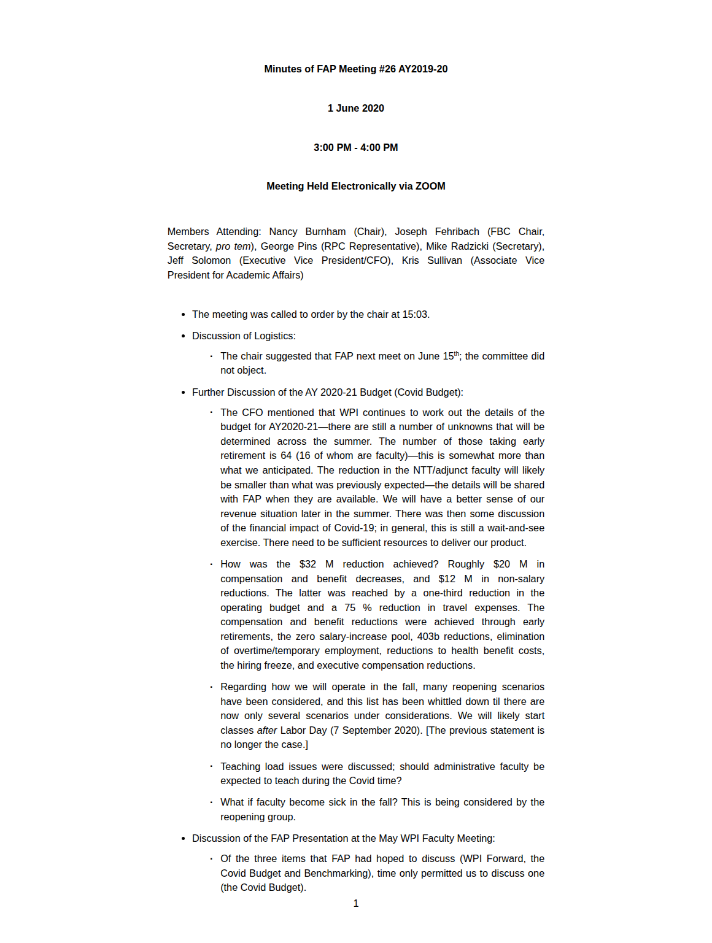Minutes of FAP Meeting #26 AY2019-20
1 June 2020
3:00 PM - 4:00 PM
Meeting Held Electronically via ZOOM
Members Attending: Nancy Burnham (Chair), Joseph Fehribach (FBC Chair, Secretary, pro tem), George Pins (RPC Representative), Mike Radzicki (Secretary), Jeff Solomon (Executive Vice President/CFO), Kris Sullivan (Associate Vice President for Academic Affairs)
The meeting was called to order by the chair at 15:03.
Discussion of Logistics:
The chair suggested that FAP next meet on June 15th; the committee did not object.
Further Discussion of the AY 2020-21 Budget (Covid Budget):
The CFO mentioned that WPI continues to work out the details of the budget for AY2020-21—there are still a number of unknowns that will be determined across the summer. The number of those taking early retirement is 64 (16 of whom are faculty)—this is somewhat more than what we anticipated. The reduction in the NTT/adjunct faculty will likely be smaller than what was previously expected—the details will be shared with FAP when they are available. We will have a better sense of our revenue situation later in the summer. There was then some discussion of the financial impact of Covid-19; in general, this is still a wait-and-see exercise. There need to be sufficient resources to deliver our product.
How was the $32 M reduction achieved? Roughly $20 M in compensation and benefit decreases, and $12 M in non-salary reductions. The latter was reached by a one-third reduction in the operating budget and a 75 % reduction in travel expenses. The compensation and benefit reductions were achieved through early retirements, the zero salary-increase pool, 403b reductions, elimination of overtime/temporary employment, reductions to health benefit costs, the hiring freeze, and executive compensation reductions.
Regarding how we will operate in the fall, many reopening scenarios have been considered, and this list has been whittled down til there are now only several scenarios under considerations. We will likely start classes after Labor Day (7 September 2020). [The previous statement is no longer the case.]
Teaching load issues were discussed; should administrative faculty be expected to teach during the Covid time?
What if faculty become sick in the fall? This is being considered by the reopening group.
Discussion of the FAP Presentation at the May WPI Faculty Meeting:
Of the three items that FAP had hoped to discuss (WPI Forward, the Covid Budget and Benchmarking), time only permitted us to discuss one (the Covid Budget).
1